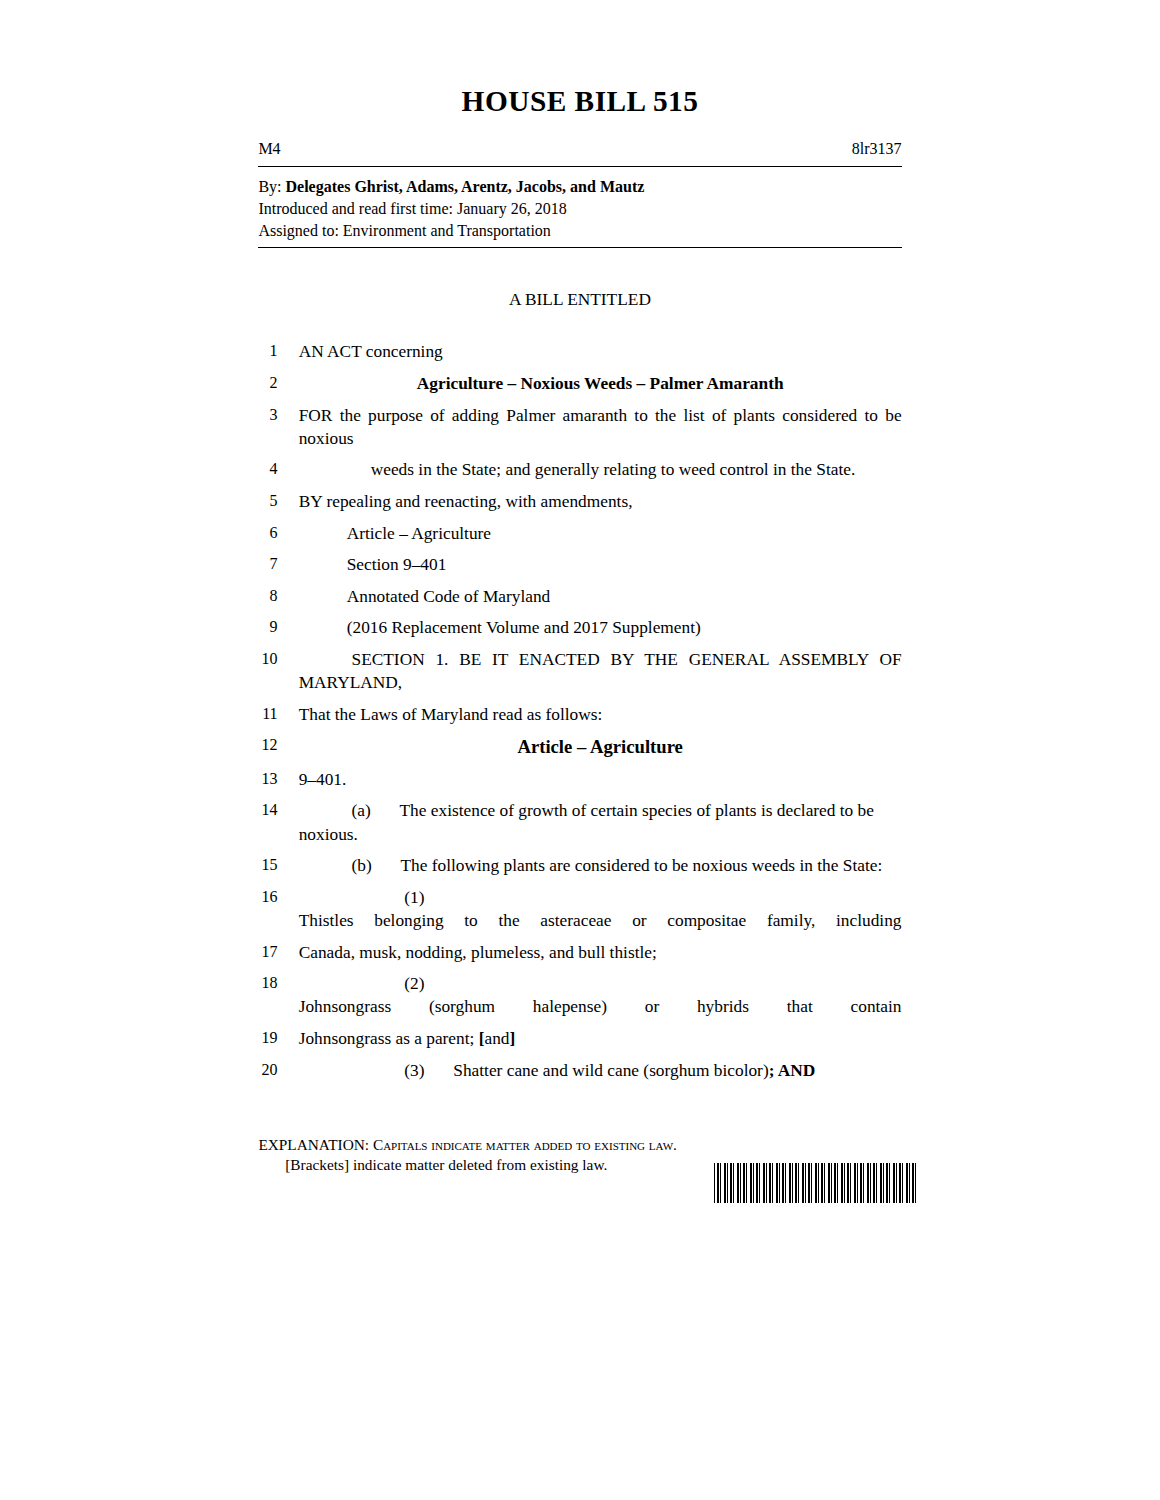HOUSE BILL 515
M4
8lr3137
By: Delegates Ghrist, Adams, Arentz, Jacobs, and Mautz
Introduced and read first time: January 26, 2018
Assigned to: Environment and Transportation
A BILL ENTITLED
1
AN ACT concerning
2
Agriculture – Noxious Weeds – Palmer Amaranth
3
FOR the purpose of adding Palmer amaranth to the list of plants considered to be noxious
4
weeds in the State; and generally relating to weed control in the State.
5
BY repealing and reenacting, with amendments,
6
Article – Agriculture
7
Section 9–401
8
Annotated Code of Maryland
9
(2016 Replacement Volume and 2017 Supplement)
10
SECTION 1. BE IT ENACTED BY THE GENERAL ASSEMBLY OF MARYLAND,
11
That the Laws of Maryland read as follows:
12
Article – Agriculture
13
9–401.
14
(a) The existence of growth of certain species of plants is declared to be noxious.
15
(b) The following plants are considered to be noxious weeds in the State:
16
(1) Thistles belonging to the asteraceae or compositae family, including
17
Canada, musk, nodding, plumeless, and bull thistle;
18
(2) Johnsongrass(sorghum halepense) or hybrids that contain
19
Johnsongrass as a parent; [and]
20
(3) Shatter cane and wild cane (sorghum bicolor); AND
EXPLANATION: Capitals indicate matter added to existing law.
[Brackets] indicate matter deleted from existing law.